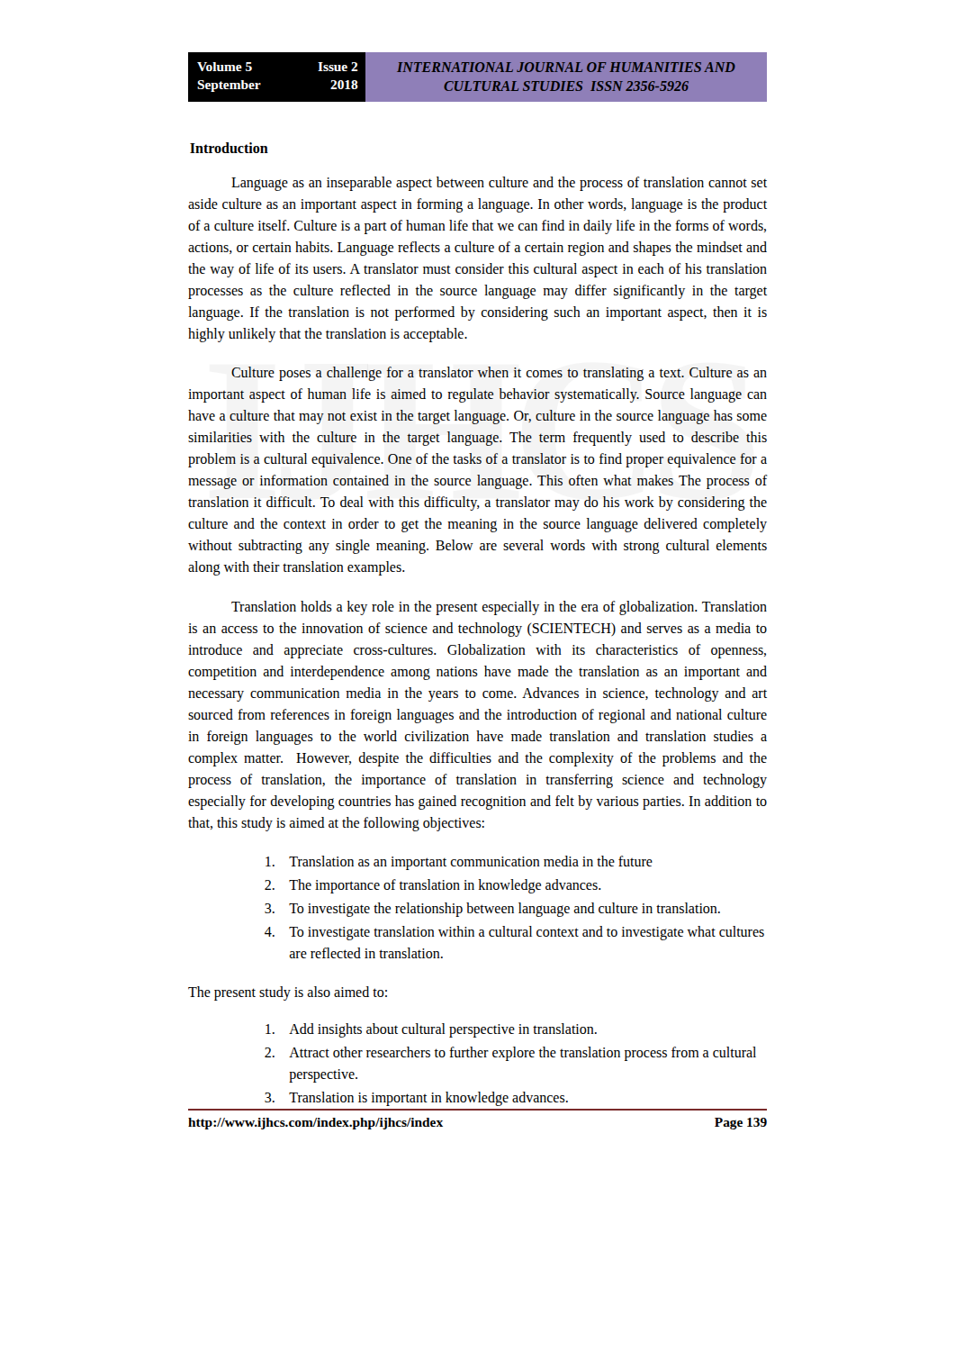IJHCS
| Volume 5 | Issue 2 |
| September | 2018 |
INTERNATIONAL JOURNAL OF HUMANITIES AND CULTURAL STUDIES ISSN 2356-5926
Introduction
Language as an inseparable aspect between culture and the process of translation cannot set aside culture as an important aspect in forming a language. In other words, language is the product of a culture itself. Culture is a part of human life that we can find in daily life in the forms of words, actions, or certain habits. Language reflects a culture of a certain region and shapes the mindset and the way of life of its users. A translator must consider this cultural aspect in each of his translation processes as the culture reflected in the source language may differ significantly in the target language. If the translation is not performed by considering such an important aspect, then it is highly unlikely that the translation is acceptable.
Culture poses a challenge for a translator when it comes to translating a text. Culture as an important aspect of human life is aimed to regulate behavior systematically. Source language can have a culture that may not exist in the target language. Or, culture in the source language has some similarities with the culture in the target language. The term frequently used to describe this problem is a cultural equivalence. One of the tasks of a translator is to find proper equivalence for a message or information contained in the source language. This often what makes The process of translation it difficult. To deal with this difficulty, a translator may do his work by considering the culture and the context in order to get the meaning in the source language delivered completely without subtracting any single meaning. Below are several words with strong cultural elements along with their translation examples.
Translation holds a key role in the present especially in the era of globalization. Translation is an access to the innovation of science and technology (SCIENTECH) and serves as a media to introduce and appreciate cross-cultures. Globalization with its characteristics of openness, competition and interdependence among nations have made the translation as an important and necessary communication media in the years to come. Advances in science, technology and art sourced from references in foreign languages and the introduction of regional and national culture in foreign languages to the world civilization have made translation and translation studies a complex matter. However, despite the difficulties and the complexity of the problems and the process of translation, the importance of translation in transferring science and technology especially for developing countries has gained recognition and felt by various parties. In addition to that, this study is aimed at the following objectives:
Translation as an important communication media in the future
The importance of translation in knowledge advances.
To investigate the relationship between language and culture in translation.
To investigate translation within a cultural context and to investigate what cultures are reflected in translation.
The present study is also aimed to:
Add insights about cultural perspective in translation.
Attract other researchers to further explore the translation process from a cultural perspective.
Translation is important in knowledge advances.
http://www.ijhcs.com/index.php/ijhcs/index Page 139